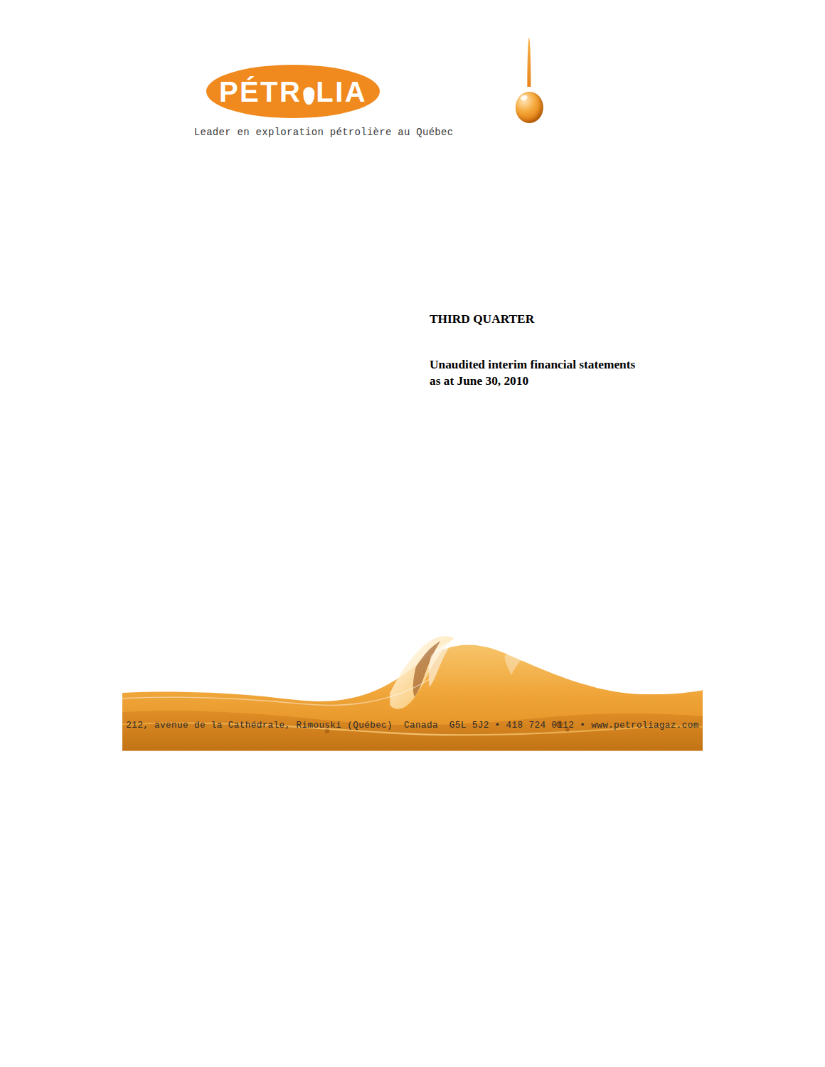PÉTR LIA
Leader en exploration pétrolière au Québec
THIRD QUARTER
Unaudited interim financial statements
as at June 30, 2010
212, avenue de la Cathédrale, Rimouski (Québec) Canada G5L 5J2 • 418 724 0112 • www.petroliagaz.com